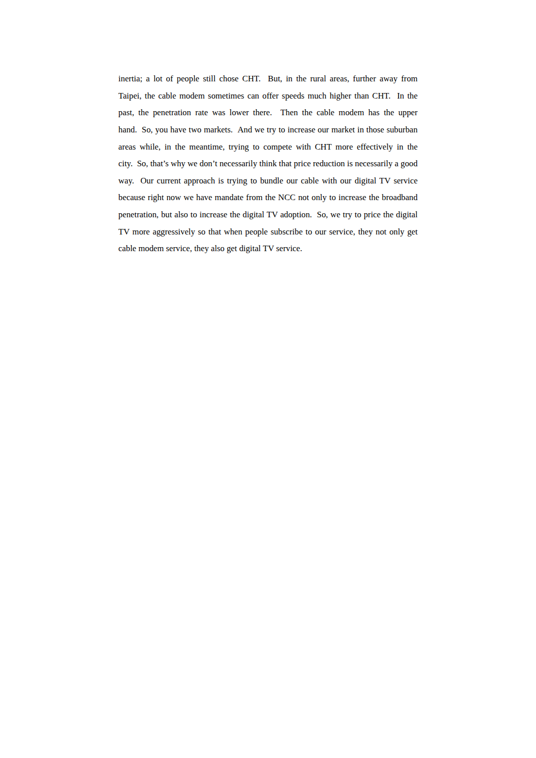inertia; a lot of people still chose CHT. But, in the rural areas, further away from Taipei, the cable modem sometimes can offer speeds much higher than CHT. In the past, the penetration rate was lower there. Then the cable modem has the upper hand. So, you have two markets. And we try to increase our market in those suburban areas while, in the meantime, trying to compete with CHT more effectively in the city. So, that’s why we don’t necessarily think that price reduction is necessarily a good way. Our current approach is trying to bundle our cable with our digital TV service because right now we have mandate from the NCC not only to increase the broadband penetration, but also to increase the digital TV adoption. So, we try to price the digital TV more aggressively so that when people subscribe to our service, they not only get cable modem service, they also get digital TV service.